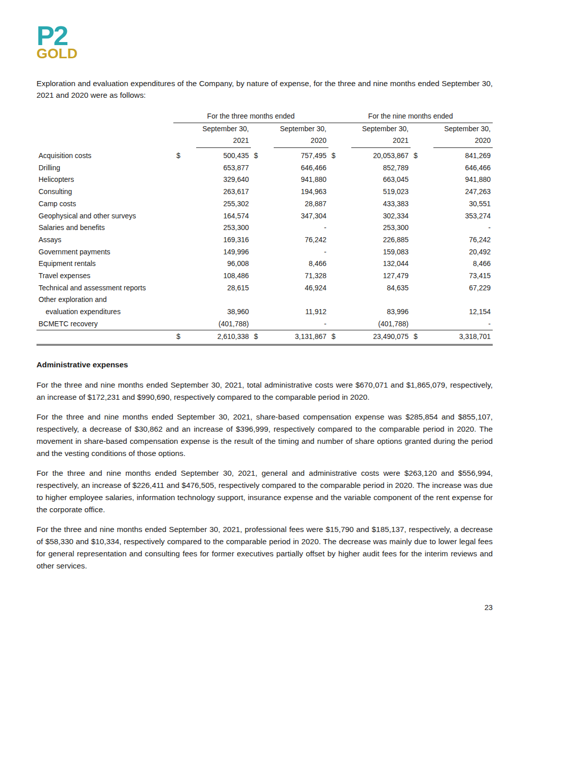P2 GOLD
Exploration and evaluation expenditures of the Company, by nature of expense, for the three and nine months ended September 30, 2021 and 2020 were as follows:
| | For the three months ended | For the nine months ended |
| --- | --- | --- |
| | | September 30, | | September 30, | | September 30, | | September 30, |
| | | 2021 | | 2020 | | 2021 | | 2020 |
| Acquisition costs | $ | 500,435 | $ | 757,495 | $ | 20,053,867 | $ | 841,269 |
| Drilling | | 653,877 | | 646,466 | | 852,789 | | 646,466 |
| Helicopters | | 329,640 | | 941,880 | | 663,045 | | 941,880 |
| Consulting | | 263,617 | | 194,963 | | 519,023 | | 247,263 |
| Camp costs | | 255,302 | | 28,887 | | 433,383 | | 30,551 |
| Geophysical and other surveys | | 164,574 | | 347,304 | | 302,334 | | 353,274 |
| Salaries and benefits | | 253,300 | | - | | 253,300 | | - |
| Assays | | 169,316 | | 76,242 | | 226,885 | | 76,242 |
| Government payments | | 149,996 | | - | | 159,083 | | 20,492 |
| Equipment rentals | | 96,008 | | 8,466 | | 132,044 | | 8,466 |
| Travel expenses | | 108,486 | | 71,328 | | 127,479 | | 73,415 |
| Technical and assessment reports | | 28,615 | | 46,924 | | 84,635 | | 67,229 |
| Other exploration and | | | | | | | | |
| evaluation expenditures | | 38,960 | | 11,912 | | 83,996 | | 12,154 |
| BCMETC recovery | | (401,788) | | - | | (401,788) | | - |
| | $ | 2,610,338 | $ | 3,131,867 | $ | 23,490,075 | $ | 3,318,701 |
Administrative expenses
For the three and nine months ended September 30, 2021, total administrative costs were $670,071 and $1,865,079, respectively, an increase of $172,231 and $990,690, respectively compared to the comparable period in 2020.
For the three and nine months ended September 30, 2021, share-based compensation expense was $285,854 and $855,107, respectively, a decrease of $30,862 and an increase of $396,999, respectively compared to the comparable period in 2020. The movement in share-based compensation expense is the result of the timing and number of share options granted during the period and the vesting conditions of those options.
For the three and nine months ended September 30, 2021, general and administrative costs were $263,120 and $556,994, respectively, an increase of $226,411 and $476,505, respectively compared to the comparable period in 2020. The increase was due to higher employee salaries, information technology support, insurance expense and the variable component of the rent expense for the corporate office.
For the three and nine months ended September 30, 2021, professional fees were $15,790 and $185,137, respectively, a decrease of $58,330 and $10,334, respectively compared to the comparable period in 2020. The decrease was mainly due to lower legal fees for general representation and consulting fees for former executives partially offset by higher audit fees for the interim reviews and other services.
23